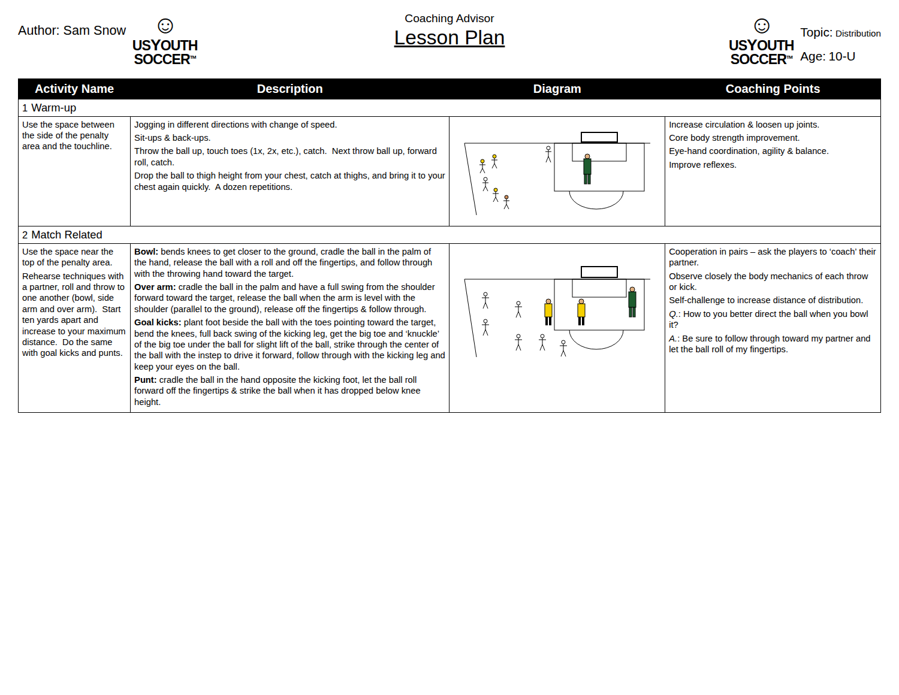Author: Sam Snow
☺ USYOUTH SOCCERTM
Coaching Advisor
Lesson Plan
☺ USYOUTH SOCCERTM
Topic: Distribution
Age: 10-U
| Activity Name | Description | Diagram | Coaching Points |
| --- | --- | --- | --- |
| 1 Warm-up |
| Use the space between the side of the penalty area and the touchline. | Jogging in different directions with change of speed. Sit-ups & back-ups. Throw the ball up, touch toes (1x, 2x, etc.), catch. Next throw ball up, forward roll, catch. Drop the ball to thigh height from your chest, catch at thighs, and bring it to your chest again quickly. A dozen repetitions. | | Increase circulation & loosen up joints. Core body strength improvement. Eye-hand coordination, agility & balance. Improve reflexes. |
| 2 Match Related |
| Use the space near the top of the penalty area. Rehearse techniques with a partner, roll and throw to one another (bowl, side arm and over arm). Start ten yards apart and increase to your maximum distance. Do the same with goal kicks and punts. | Bowl: bends knees to get closer to the ground, cradle the ball in the palm of the hand, release the ball with a roll and off the fingertips, and follow through with the throwing hand toward the target. Over arm: cradle the ball in the palm and have a full swing from the shoulder forward toward the target, release the ball when the arm is level with the shoulder (parallel to the ground), release off the fingertips & follow through. Goal kicks: plant foot beside the ball with the toes pointing toward the target, bend the knees, full back swing of the kicking leg, get the big toe and ‘knuckle’ of the big toe under the ball for slight lift of the ball, strike through the center of the ball with the instep to drive it forward, follow through with the kicking leg and keep your eyes on the ball. Punt: cradle the ball in the hand opposite the kicking foot, let the ball roll forward off the fingertips & strike the ball when it has dropped below knee height. | | Cooperation in pairs – ask the players to ‘coach’ their partner. Observe closely the body mechanics of each throw or kick. Self-challenge to increase distance of distribution. Q. : How to you better direct the ball when you bowl it? A. : Be sure to follow through toward my partner and let the ball roll of my fingertips. |